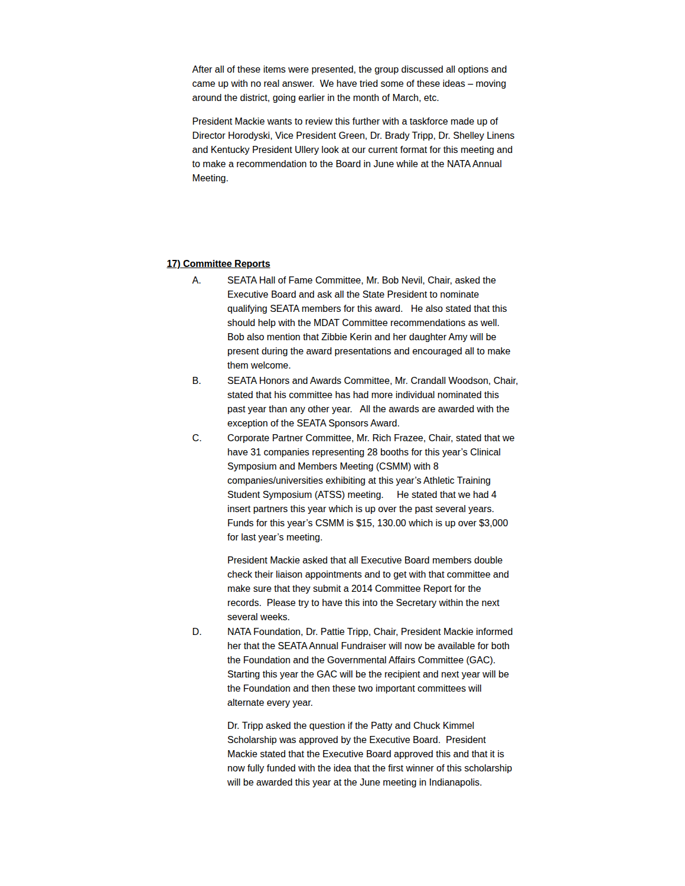After all of these items were presented, the group discussed all options and came up with no real answer. We have tried some of these ideas – moving around the district, going earlier in the month of March, etc.
President Mackie wants to review this further with a taskforce made up of Director Horodyski, Vice President Green, Dr. Brady Tripp, Dr. Shelley Linens and Kentucky President Ullery look at our current format for this meeting and to make a recommendation to the Board in June while at the NATA Annual Meeting.
17) Committee Reports
A.
SEATA Hall of Fame Committee, Mr. Bob Nevil, Chair, asked the Executive Board and ask all the State President to nominate qualifying SEATA members for this award. He also stated that this should help with the MDAT Committee recommendations as well.
Bob also mention that Zibbie Kerin and her daughter Amy will be present during the award presentations and encouraged all to make them welcome.
B.
SEATA Honors and Awards Committee, Mr. Crandall Woodson, Chair, stated that his committee has had more individual nominated this past year than any other year. All the awards are awarded with the exception of the SEATA Sponsors Award.
C.
Corporate Partner Committee, Mr. Rich Frazee, Chair, stated that we have 31 companies representing 28 booths for this year’s Clinical Symposium and Members Meeting (CSMM) with 8 companies/universities exhibiting at this year’s Athletic Training Student Symposium (ATSS) meeting. He stated that we had 4 insert partners this year which is up over the past several years. Funds for this year’s CSMM is $15, 130.00 which is up over $3,000 for last year’s meeting.
President Mackie asked that all Executive Board members double check their liaison appointments and to get with that committee and make sure that they submit a 2014 Committee Report for the records. Please try to have this into the Secretary within the next several weeks.
D.
NATA Foundation, Dr. Pattie Tripp, Chair, President Mackie informed her that the SEATA Annual Fundraiser will now be available for both the Foundation and the Governmental Affairs Committee (GAC). Starting this year the GAC will be the recipient and next year will be the Foundation and then these two important committees will alternate every year.
Dr. Tripp asked the question if the Patty and Chuck Kimmel Scholarship was approved by the Executive Board. President Mackie stated that the Executive Board approved this and that it is now fully funded with the idea that the first winner of this scholarship will be awarded this year at the June meeting in Indianapolis.